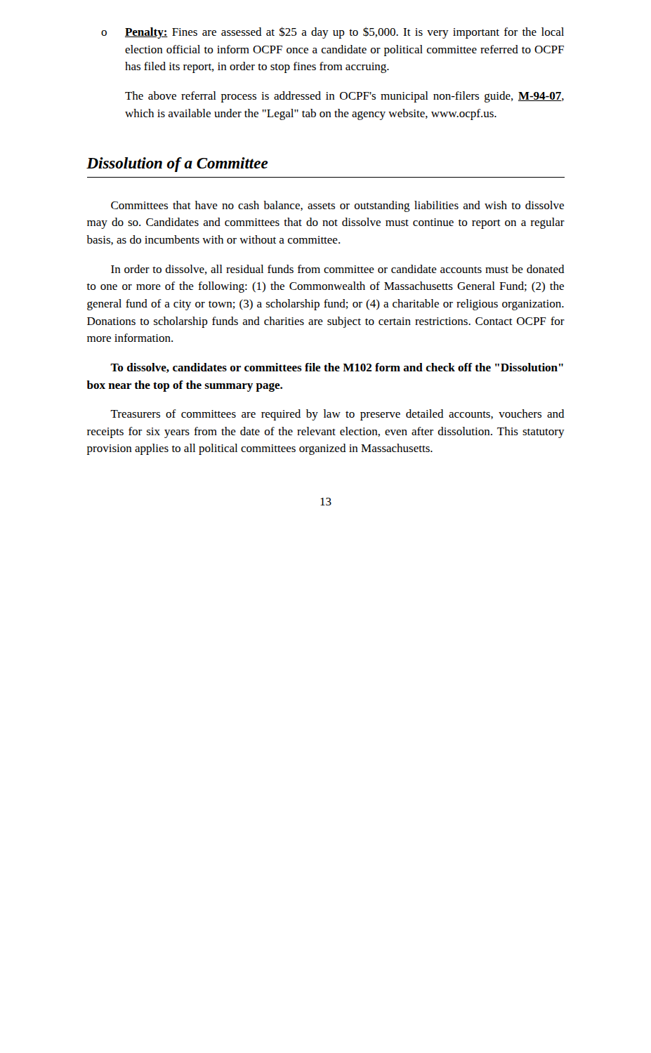Penalty: Fines are assessed at $25 a day up to $5,000. It is very important for the local election official to inform OCPF once a candidate or political committee referred to OCPF has filed its report, in order to stop fines from accruing.
The above referral process is addressed in OCPF's municipal non-filers guide, M-94-07, which is available under the "Legal" tab on the agency website, www.ocpf.us.
Dissolution of a Committee
Committees that have no cash balance, assets or outstanding liabilities and wish to dissolve may do so. Candidates and committees that do not dissolve must continue to report on a regular basis, as do incumbents with or without a committee.
In order to dissolve, all residual funds from committee or candidate accounts must be donated to one or more of the following: (1) the Commonwealth of Massachusetts General Fund; (2) the general fund of a city or town; (3) a scholarship fund; or (4) a charitable or religious organization. Donations to scholarship funds and charities are subject to certain restrictions. Contact OCPF for more information.
To dissolve, candidates or committees file the M102 form and check off the "Dissolution" box near the top of the summary page.
Treasurers of committees are required by law to preserve detailed accounts, vouchers and receipts for six years from the date of the relevant election, even after dissolution. This statutory provision applies to all political committees organized in Massachusetts.
13